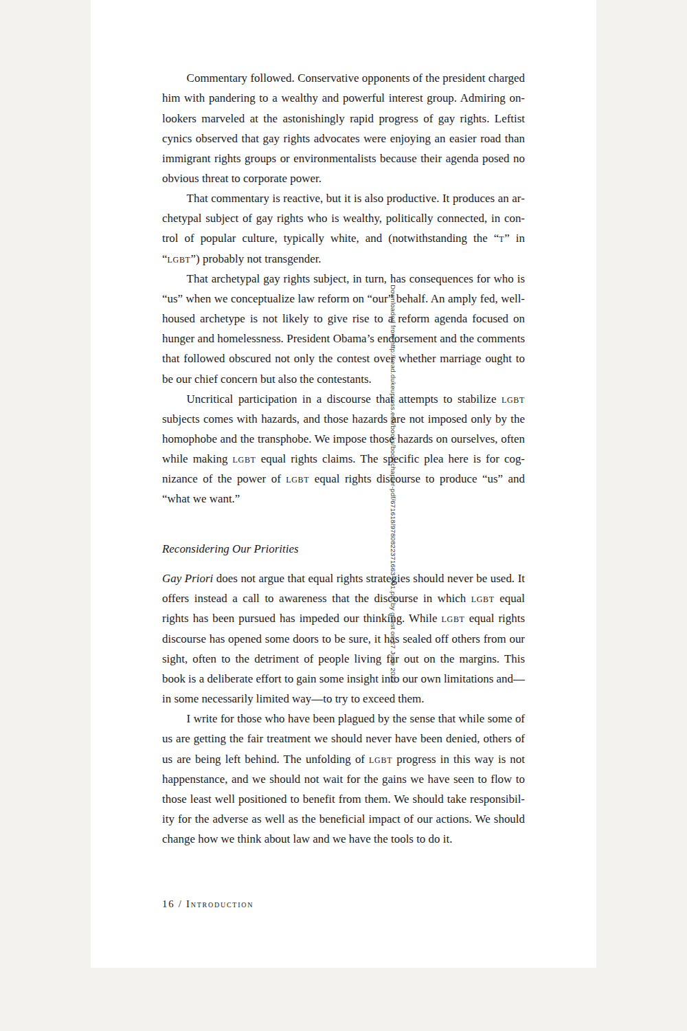Downloaded from http://read.dukeupress.edu/books/book/chapter-pdf/671618/9780822371663-001.pdf by guest on 27 June 2022
Commentary followed. Conservative opponents of the president charged him with pandering to a wealthy and powerful interest group. Admiring onlookers marveled at the astonishingly rapid progress of gay rights. Leftist cynics observed that gay rights advocates were enjoying an easier road than immigrant rights groups or environmentalists because their agenda posed no obvious threat to corporate power.
That commentary is reactive, but it is also productive. It produces an archetypal subject of gay rights who is wealthy, politically connected, in control of popular culture, typically white, and (notwithstanding the “t” in “lgbt”) probably not transgender.
That archetypal gay rights subject, in turn, has consequences for who is “us” when we conceptualize law reform on “our” behalf. An amply fed, well-housed archetype is not likely to give rise to a reform agenda focused on hunger and homelessness. President Obama’s endorsement and the comments that followed obscured not only the contest over whether marriage ought to be our chief concern but also the contestants.
Uncritical participation in a discourse that attempts to stabilize lgbt subjects comes with hazards, and those hazards are not imposed only by the homophobe and the transphobe. We impose those hazards on ourselves, often while making lgbt equal rights claims. The specific plea here is for cognizance of the power of lgbt equal rights discourse to produce “us” and “what we want.”
Reconsidering Our Priorities
Gay Priori does not argue that equal rights strategies should never be used. It offers instead a call to awareness that the discourse in which lgbt equal rights has been pursued has impeded our thinking. While lgbt equal rights discourse has opened some doors to be sure, it has sealed off others from our sight, often to the detriment of people living far out on the margins. This book is a deliberate effort to gain some insight into our own limitations and—in some necessarily limited way—to try to exceed them.
I write for those who have been plagued by the sense that while some of us are getting the fair treatment we should never have been denied, others of us are being left behind. The unfolding of lgbt progress in this way is not happenstance, and we should not wait for the gains we have seen to flow to those least well positioned to benefit from them. We should take responsibility for the adverse as well as the beneficial impact of our actions. We should change how we think about law and we have the tools to do it.
16 / Introduction